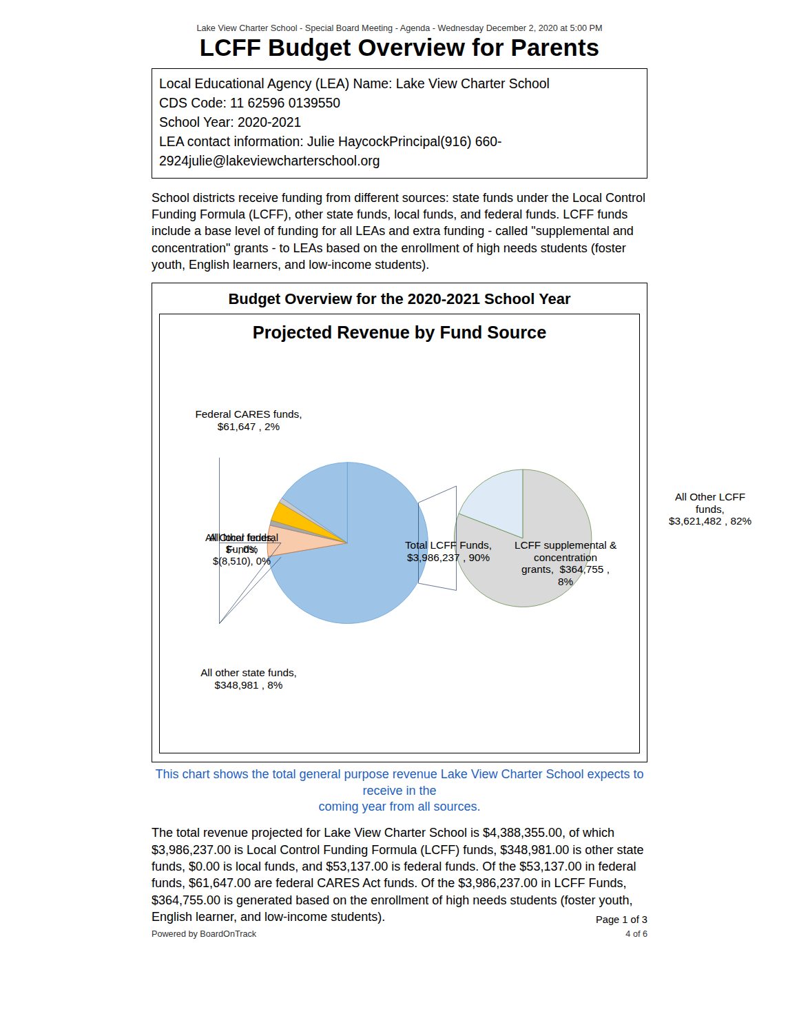Lake View Charter School - Special Board Meeting - Agenda - Wednesday December 2, 2020 at 5:00 PM
LCFF Budget Overview for Parents
Local Educational Agency (LEA) Name: Lake View Charter School
CDS Code: 11 62596 0139550
School Year: 2020-2021
LEA contact information: Julie HaycockPrincipal(916) 660-2924julie@lakeviewcharterschool.org
School districts receive funding from different sources: state funds under the Local Control Funding Formula (LCFF), other state funds, local funds, and federal funds. LCFF funds include a base level of funding for all LEAs and extra funding - called "supplemental and concentration" grants - to LEAs based on the enrollment of high needs students (foster youth, English learners, and low-income students).
Budget Overview for the 2020-2021 School Year
Projected Revenue by Fund Source
Federal CARES funds,
$61,647 , 2%
All Other federal
Funds,
$(8,510), 0%
All local funds,
$- , 0%
Total LCFF Funds,
$3,986,237 , 90%
LCFF supplemental &
concentration
grants, $364,755 ,
8%
All Other LCFF
funds,
$3,621,482 , 82%
All other state funds,
$348,981 , 8%
This chart shows the total general purpose revenue Lake View Charter School expects to receive in the
coming year from all sources.
The total revenue projected for Lake View Charter School is $4,388,355.00, of which $3,986,237.00 is Local Control Funding Formula (LCFF) funds, $348,981.00 is other state funds, $0.00 is local funds, and $53,137.00 is federal funds. Of the $53,137.00 in federal funds, $61,647.00 are federal CARES Act funds. Of the $3,986,237.00 in LCFF Funds, $364,755.00 is generated based on the enrollment of high needs students (foster youth, English learner, and low-income students).
Page 1 of 3
Powered by BoardOnTrack
4 of 6